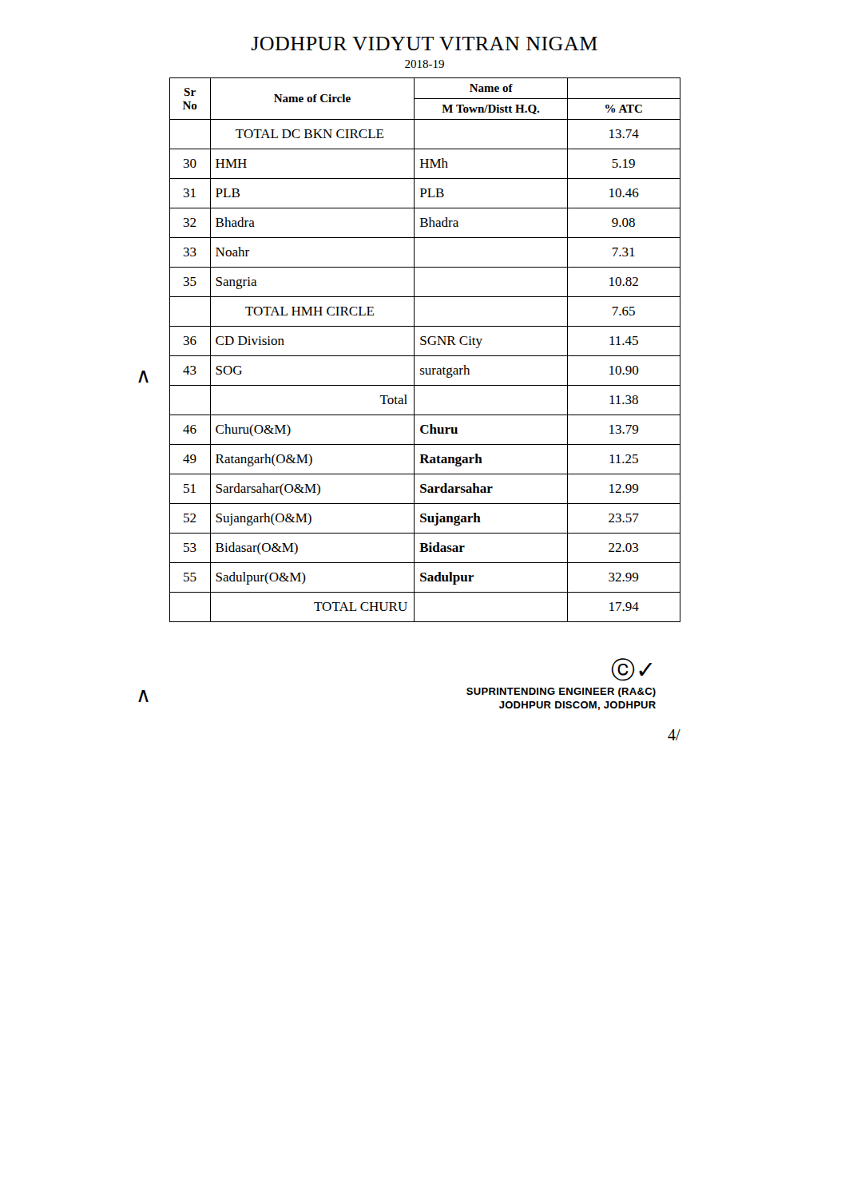JODHPUR VIDYUT VITRAN NIGAM
2018-19
| Sr No | Name of Circle | Name of | |
| --- | --- | --- | --- |
| M Town/Distt H.Q. | % ATC |
| | TOTAL DC BKN CIRCLE | | 13.74 |
| 30 | HMH | HMh | 5.19 |
| 31 | PLB | PLB | 10.46 |
| 32 | Bhadra | Bhadra | 9.08 |
| 33 | Noahr | | 7.31 |
| 35 | Sangria | | 10.82 |
| | TOTAL HMH CIRCLE | | 7.65 |
| 36 | CD Division | SGNR City | 11.45 |
| 43 | SOG | suratgarh | 10.90 |
| | Total | | 11.38 |
| 46 | Churu(O&M) | Churu | 13.79 |
| 49 | Ratangarh(O&M) | Ratangarh | 11.25 |
| 51 | Sardarsahar(O&M) | Sardarsahar | 12.99 |
| 52 | Sujangarh(O&M) | Sujangarh | 23.57 |
| 53 | Bidasar(O&M) | Bidasar | 22.03 |
| 55 | Sadulpur(O&M) | Sadulpur | 32.99 |
| | TOTAL CHURU | | 17.94 |
∧
∧
ⓒ✓
SUPRINTENDING ENGINEER (RA&C)
JODHPUR DISCOM, JODHPUR
4/